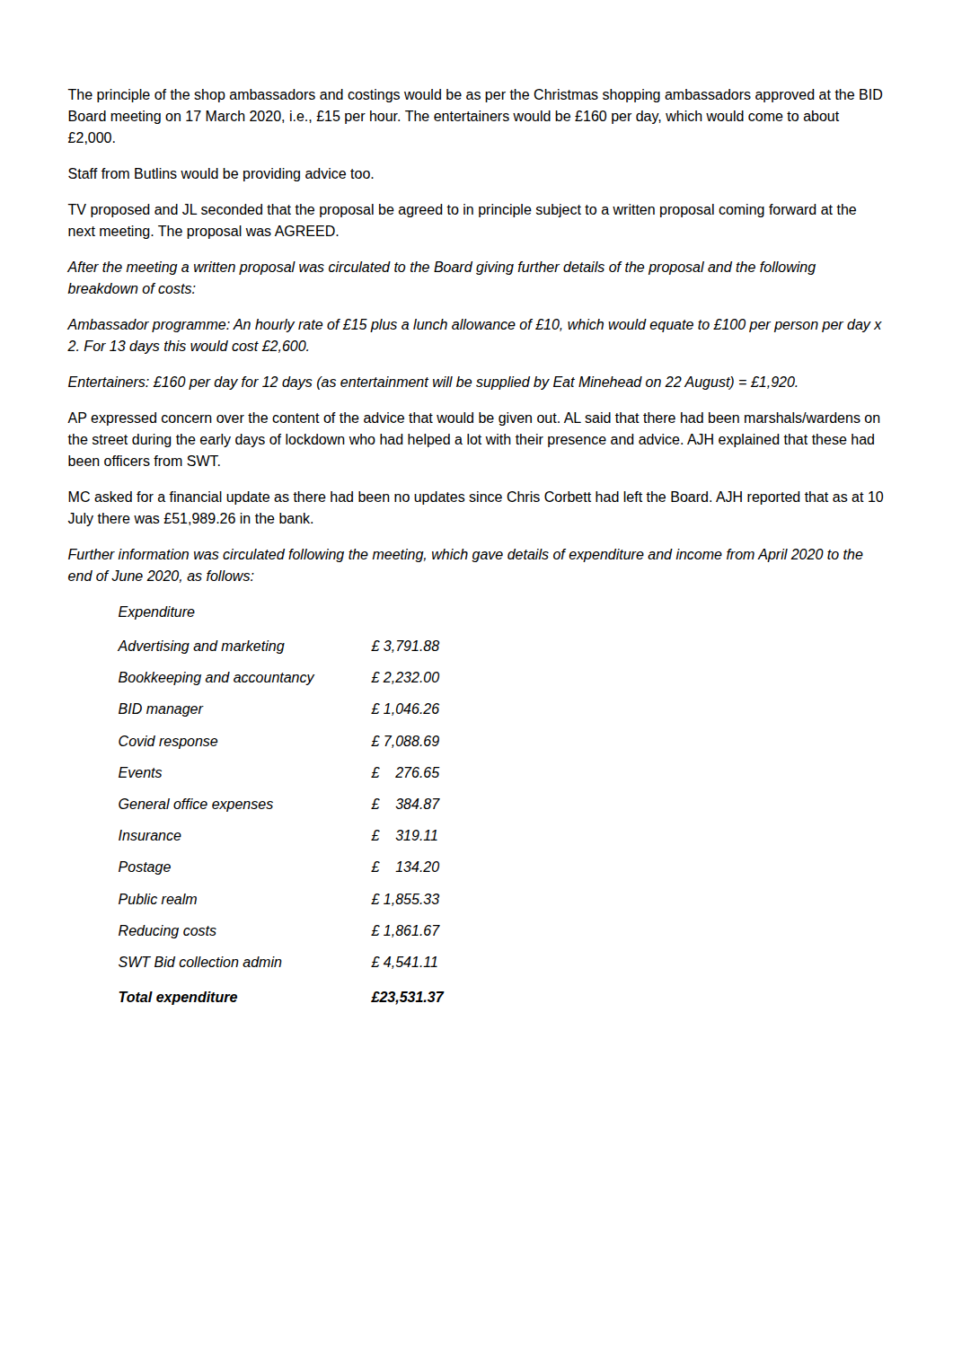The principle of the shop ambassadors and costings would be as per the Christmas shopping ambassadors approved at the BID Board meeting on 17 March 2020, i.e., £15 per hour. The entertainers would be £160 per day, which would come to about £2,000.
Staff from Butlins would be providing advice too.
TV proposed and JL seconded that the proposal be agreed to in principle subject to a written proposal coming forward at the next meeting. The proposal was AGREED.
After the meeting a written proposal was circulated to the Board giving further details of the proposal and the following breakdown of costs:
Ambassador programme: An hourly rate of £15 plus a lunch allowance of £10, which would equate to £100 per person per day x 2. For 13 days this would cost £2,600.
Entertainers: £160 per day for 12 days (as entertainment will be supplied by Eat Minehead on 22 August) = £1,920.
AP expressed concern over the content of the advice that would be given out. AL said that there had been marshals/wardens on the street during the early days of lockdown who had helped a lot with their presence and advice. AJH explained that these had been officers from SWT.
MC asked for a financial update as there had been no updates since Chris Corbett had left the Board. AJH reported that as at 10 July there was £51,989.26 in the bank.
Further information was circulated following the meeting, which gave details of expenditure and income from April 2020 to the end of June 2020, as follows:
Expenditure
| Advertising and marketing | £ 3,791.88 |
| Bookkeeping and accountancy | £ 2,232.00 |
| BID manager | £ 1,046.26 |
| Covid response | £ 7,088.69 |
| Events | £ 276.65 |
| General office expenses | £ 384.87 |
| Insurance | £ 319.11 |
| Postage | £ 134.20 |
| Public realm | £ 1,855.33 |
| Reducing costs | £ 1,861.67 |
| SWT Bid collection admin | £ 4,541.11 |
| Total expenditure | £23,531.37 |